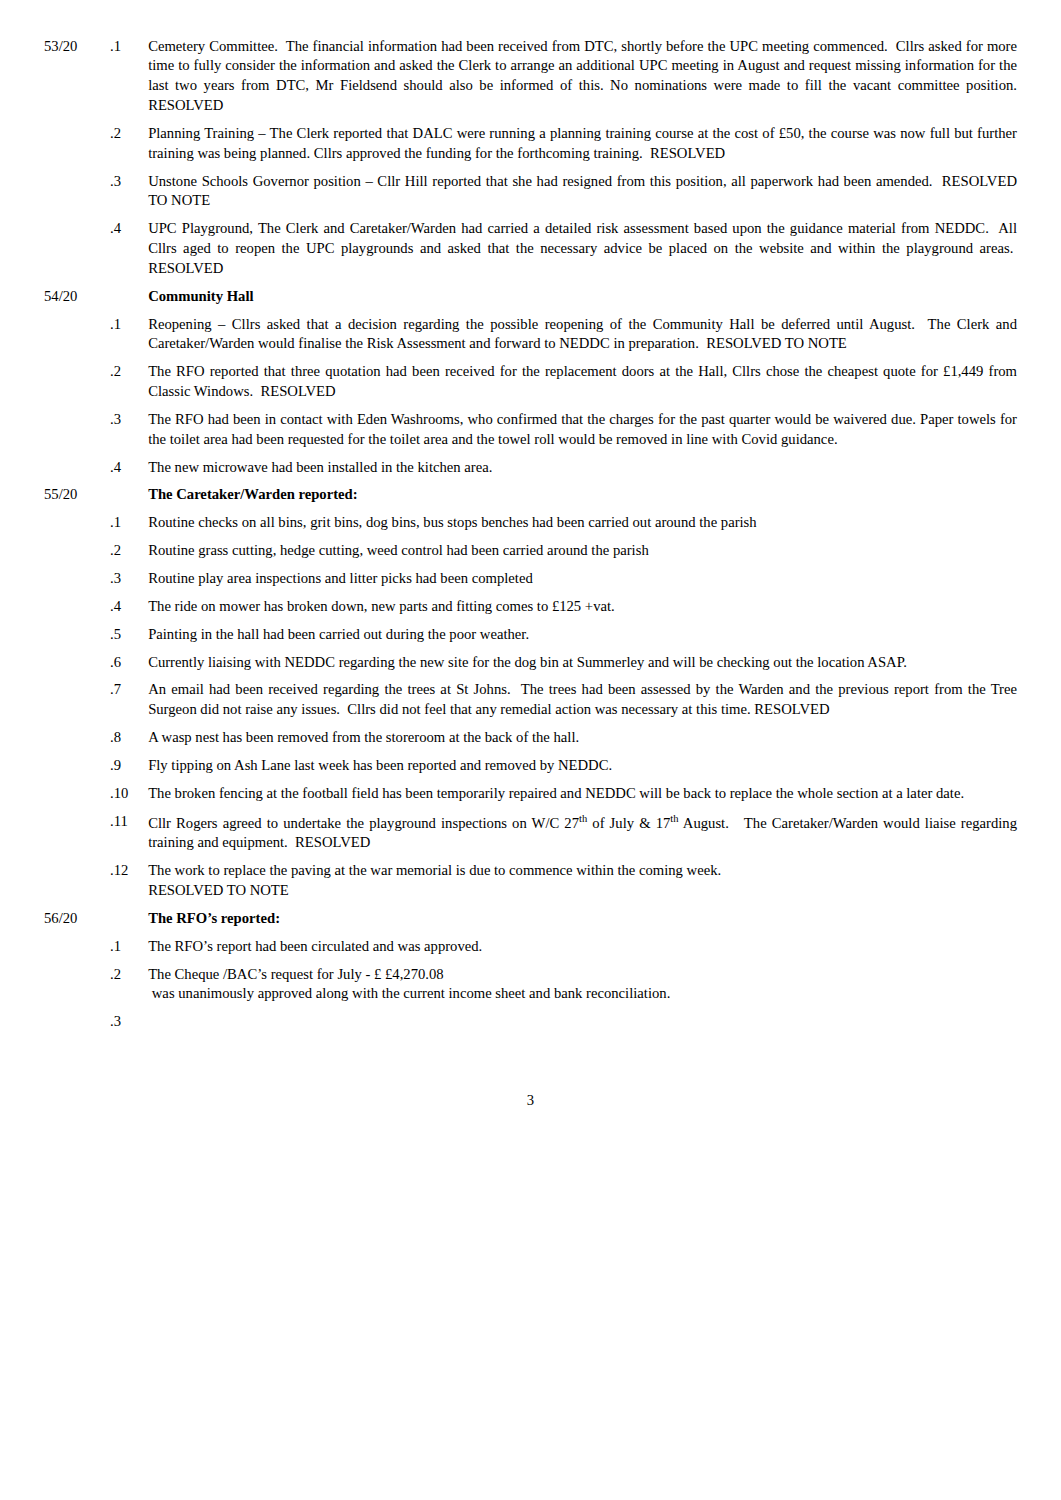| 53/20 | .1 | Cemetery Committee. The financial information had been received from DTC, shortly before the UPC meeting commenced. Cllrs asked for more time to fully consider the information and asked the Clerk to arrange an additional UPC meeting in August and request missing information for the last two years from DTC, Mr Fieldsend should also be informed of this. No nominations were made to fill the vacant committee position. RESOLVED |
| | .2 | Planning Training – The Clerk reported that DALC were running a planning training course at the cost of £50, the course was now full but further training was being planned. Cllrs approved the funding for the forthcoming training. RESOLVED |
| | .3 | Unstone Schools Governor position – Cllr Hill reported that she had resigned from this position, all paperwork had been amended. RESOLVED TO NOTE |
| | .4 | UPC Playground, The Clerk and Caretaker/Warden had carried a detailed risk assessment based upon the guidance material from NEDDC. All Cllrs aged to reopen the UPC playgrounds and asked that the necessary advice be placed on the website and within the playground areas. RESOLVED |
| 54/20 | | Community Hall |
| | .1 | Reopening – Cllrs asked that a decision regarding the possible reopening of the Community Hall be deferred until August. The Clerk and Caretaker/Warden would finalise the Risk Assessment and forward to NEDDC in preparation. RESOLVED TO NOTE |
| | .2 | The RFO reported that three quotation had been received for the replacement doors at the Hall, Cllrs chose the cheapest quote for £1,449 from Classic Windows. RESOLVED |
| | .3 | The RFO had been in contact with Eden Washrooms, who confirmed that the charges for the past quarter would be waivered due. Paper towels for the toilet area had been requested for the toilet area and the towel roll would be removed in line with Covid guidance. |
| | .4 | The new microwave had been installed in the kitchen area. |
| 55/20 | | The Caretaker/Warden reported: |
| | .1 | Routine checks on all bins, grit bins, dog bins, bus stops benches had been carried out around the parish |
| | .2 | Routine grass cutting, hedge cutting, weed control had been carried around the parish |
| | .3 | Routine play area inspections and litter picks had been completed |
| | .4 | The ride on mower has broken down, new parts and fitting comes to £125 +vat. |
| | .5 | Painting in the hall had been carried out during the poor weather. |
| | .6 | Currently liaising with NEDDC regarding the new site for the dog bin at Summerley and will be checking out the location ASAP. |
| | .7 | An email had been received regarding the trees at St Johns. The trees had been assessed by the Warden and the previous report from the Tree Surgeon did not raise any issues. Cllrs did not feel that any remedial action was necessary at this time. RESOLVED |
| | .8 | A wasp nest has been removed from the storeroom at the back of the hall. |
| | .9 | Fly tipping on Ash Lane last week has been reported and removed by NEDDC. |
| | .10 | The broken fencing at the football field has been temporarily repaired and NEDDC will be back to replace the whole section at a later date. |
| | .11 | Cllr Rogers agreed to undertake the playground inspections on W/C 27 th of July & 17 th August. The Caretaker/Warden would liaise regarding training and equipment. RESOLVED |
| | .12 | The work to replace the paving at the war memorial is due to commence within the coming week. RESOLVED TO NOTE |
| 56/20 | | The RFO’s reported: |
| | .1 | The RFO’s report had been circulated and was approved. |
| | .2 | The Cheque /BAC’s request for July - £ £4,270.08 was unanimously approved along with the current income sheet and bank reconciliation. |
| | .3 | |
3